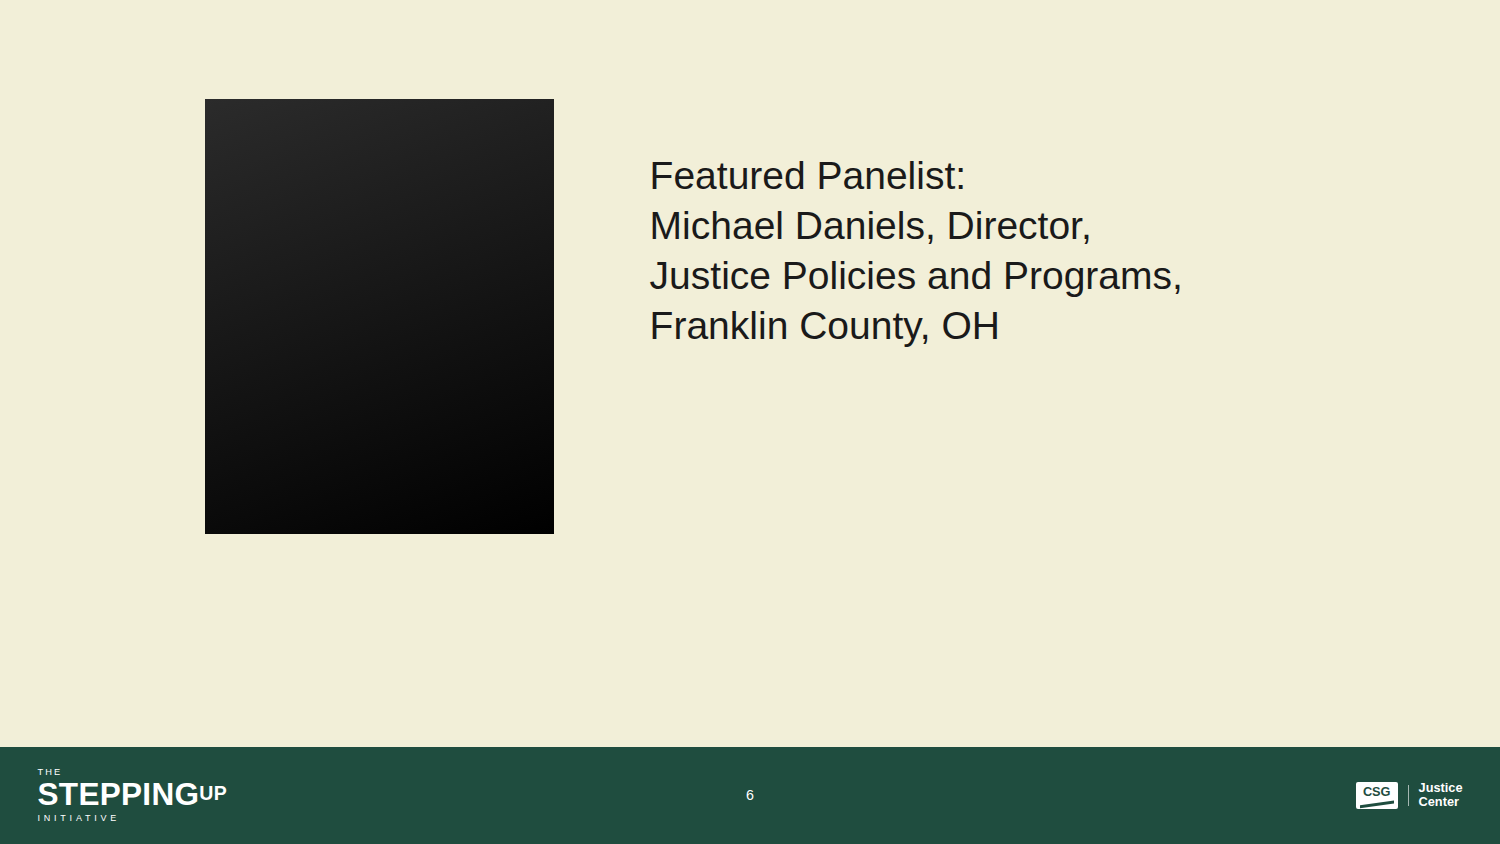Featured Panelist: Michael Daniels, Director, Justice Policies and Programs, Franklin County, OH
THE STEPPINGUP INITIATIVE
6
CSG Justice
Center